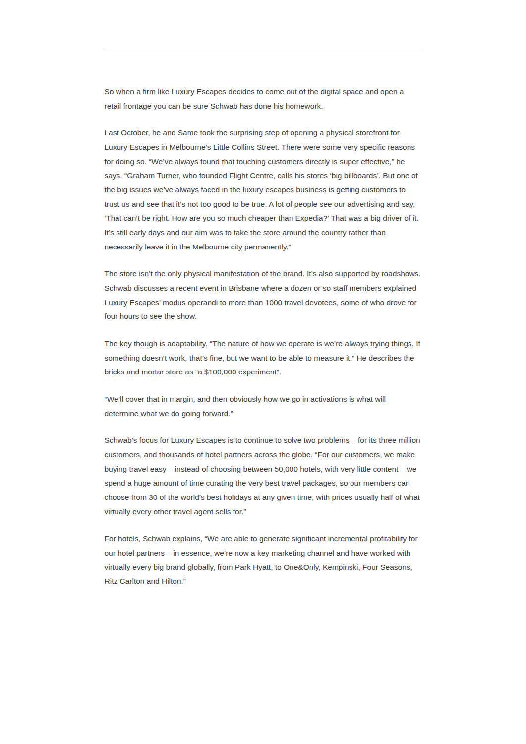So when a firm like Luxury Escapes decides to come out of the digital space and open a retail frontage you can be sure Schwab has done his homework.
Last October, he and Same took the surprising step of opening a physical storefront for Luxury Escapes in Melbourne’s Little Collins Street. There were some very specific reasons for doing so. “We’ve always found that touching customers directly is super effective,” he says. “Graham Turner, who founded Flight Centre, calls his stores ‘big billboards’. But one of the big issues we’ve always faced in the luxury escapes business is getting customers to trust us and see that it’s not too good to be true. A lot of people see our advertising and say, ‘That can’t be right. How are you so much cheaper than Expedia?’ That was a big driver of it. It’s still early days and our aim was to take the store around the country rather than necessarily leave it in the Melbourne city permanently.”
The store isn’t the only physical manifestation of the brand. It’s also supported by roadshows. Schwab discusses a recent event in Brisbane where a dozen or so staff members explained Luxury Escapes’ modus operandi to more than 1000 travel devotees, some of who drove for four hours to see the show.
The key though is adaptability. “The nature of how we operate is we’re always trying things. If something doesn’t work, that’s fine, but we want to be able to measure it.” He describes the bricks and mortar store as “a $100,000 experiment”.
“We’ll cover that in margin, and then obviously how we go in activations is what will determine what we do going forward.”
Schwab’s focus for Luxury Escapes is to continue to solve two problems – for its three million customers, and thousands of hotel partners across the globe. “For our customers, we make buying travel easy – instead of choosing between 50,000 hotels, with very little content – we spend a huge amount of time curating the very best travel packages, so our members can choose from 30 of the world’s best holidays at any given time, with prices usually half of what virtually every other travel agent sells for.”
For hotels, Schwab explains, “We are able to generate significant incremental profitability for our hotel partners – in essence, we’re now a key marketing channel and have worked with virtually every big brand globally, from Park Hyatt, to One&Only, Kempinski, Four Seasons, Ritz Carlton and Hilton.”